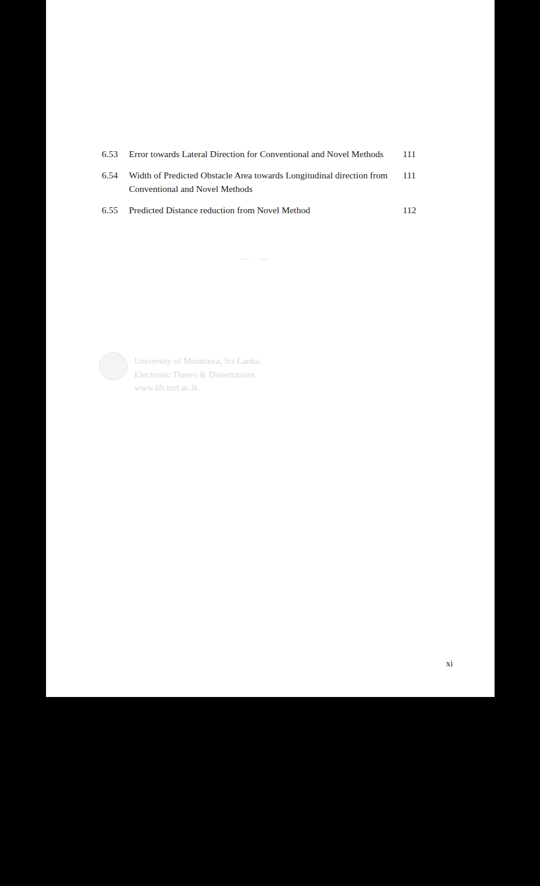| 6.53 | Error towards Lateral Direction for Conventional and Novel Methods | 111 |
| 6.54 | Width of Predicted Obstacle Area towards Longitudinal direction from Conventional and Novel Methods | 111 |
| 6.55 | Predicted Distance reduction from Novel Method | 112 |
— —
University of Moratuwa, Sri Lanka.
Electronic Theses & Dissertations
www.lib.mrt.ac.lk
xi